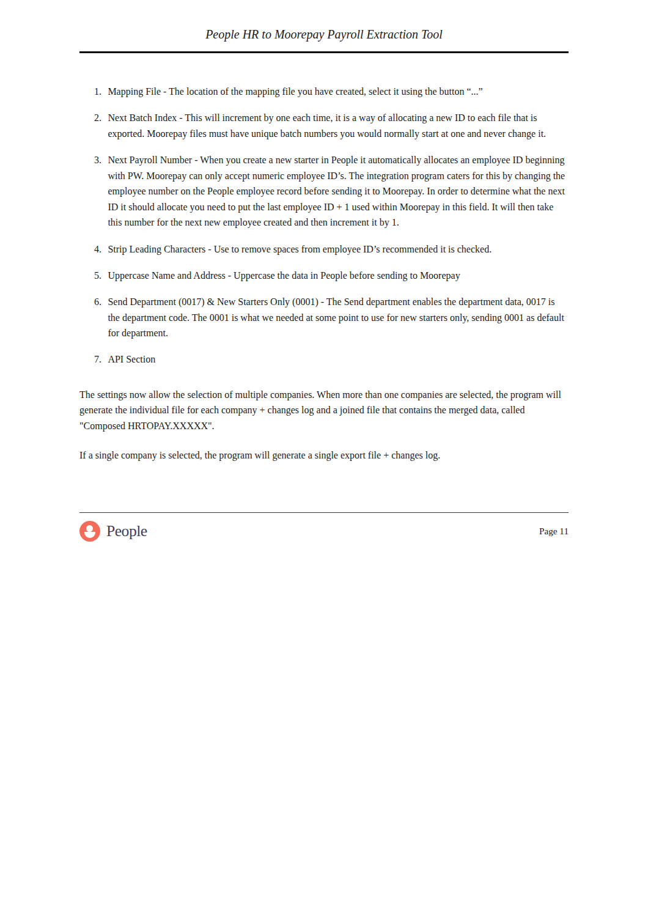People HR to Moorepay Payroll Extraction Tool
Mapping File - The location of the mapping file you have created, select it using the button “...”
Next Batch Index - This will increment by one each time, it is a way of allocating a new ID to each file that is exported. Moorepay files must have unique batch numbers you would normally start at one and never change it.
Next Payroll Number - When you create a new starter in People it automatically allocates an employee ID beginning with PW. Moorepay can only accept numeric employee ID’s. The integration program caters for this by changing the employee number on the People employee record before sending it to Moorepay. In order to determine what the next ID it should allocate you need to put the last employee ID + 1 used within Moorepay in this field. It will then take this number for the next new employee created and then increment it by 1.
Strip Leading Characters - Use to remove spaces from employee ID’s recommended it is checked.
Uppercase Name and Address - Uppercase the data in People before sending to Moorepay
Send Department (0017) & New Starters Only (0001) - The Send department enables the department data, 0017 is the department code. The 0001 is what we needed at some point to use for new starters only, sending 0001 as default for department.
API Section
The settings now allow the selection of multiple companies. When more than one companies are selected, the program will generate the individual file for each company + changes log and a joined file that contains the merged data, called "Composed HRTOPAY.XXXXX".
If a single company is selected, the program will generate a single export file + changes log.
People
Page 11